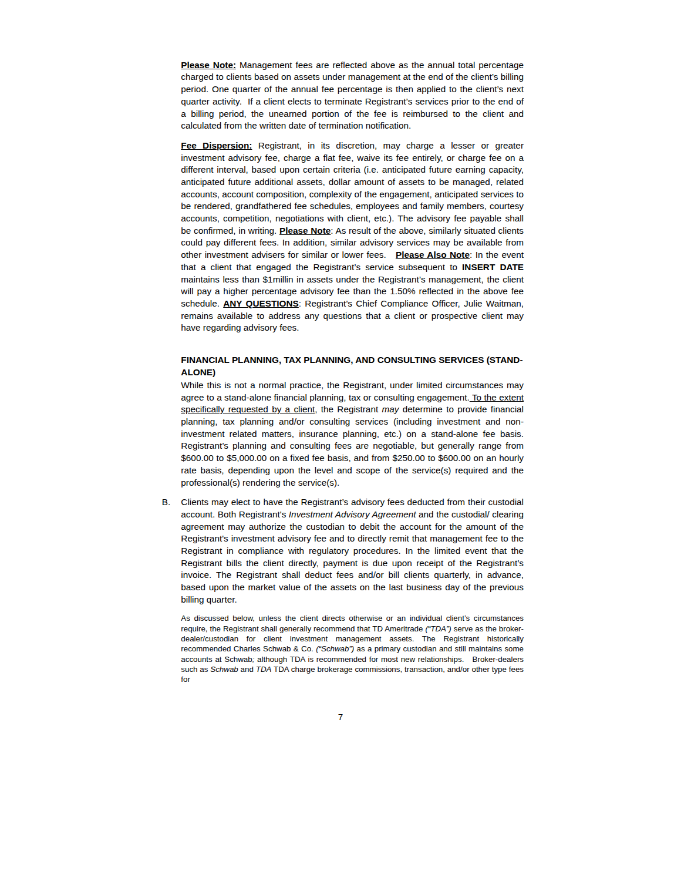Please Note: Management fees are reflected above as the annual total percentage charged to clients based on assets under management at the end of the client’s billing period. One quarter of the annual fee percentage is then applied to the client’s next quarter activity. If a client elects to terminate Registrant’s services prior to the end of a billing period, the unearned portion of the fee is reimbursed to the client and calculated from the written date of termination notification.
Fee Dispersion: Registrant, in its discretion, may charge a lesser or greater investment advisory fee, charge a flat fee, waive its fee entirely, or charge fee on a different interval, based upon certain criteria (i.e. anticipated future earning capacity, anticipated future additional assets, dollar amount of assets to be managed, related accounts, account composition, complexity of the engagement, anticipated services to be rendered, grandfathered fee schedules, employees and family members, courtesy accounts, competition, negotiations with client, etc.). The advisory fee payable shall be confirmed, in writing. Please Note: As result of the above, similarly situated clients could pay different fees. In addition, similar advisory services may be available from other investment advisers for similar or lower fees. Please Also Note: In the event that a client that engaged the Registrant’s service subsequent to INSERT DATE maintains less than $1millin in assets under the Registrant’s management, the client will pay a higher percentage advisory fee than the 1.50% reflected in the above fee schedule. ANY QUESTIONS: Registrant’s Chief Compliance Officer, Julie Waitman, remains available to address any questions that a client or prospective client may have regarding advisory fees.
FINANCIAL PLANNING, TAX PLANNING, AND CONSULTING SERVICES (STAND-ALONE)
While this is not a normal practice, the Registrant, under limited circumstances may agree to a stand-alone financial planning, tax or consulting engagement. To the extent specifically requested by a client, the Registrant may determine to provide financial planning, tax planning and/or consulting services (including investment and non-investment related matters, insurance planning, etc.) on a stand-alone fee basis. Registrant’s planning and consulting fees are negotiable, but generally range from $600.00 to $5,000.00 on a fixed fee basis, and from $250.00 to $600.00 on an hourly rate basis, depending upon the level and scope of the service(s) required and the professional(s) rendering the service(s).
B.
Clients may elect to have the Registrant’s advisory fees deducted from their custodial account. Both Registrant's Investment Advisory Agreement and the custodial/ clearing agreement may authorize the custodian to debit the account for the amount of the Registrant's investment advisory fee and to directly remit that management fee to the Registrant in compliance with regulatory procedures. In the limited event that the Registrant bills the client directly, payment is due upon receipt of the Registrant’s invoice. The Registrant shall deduct fees and/or bill clients quarterly, in advance, based upon the market value of the assets on the last business day of the previous billing quarter.
As discussed below, unless the client directs otherwise or an individual client’s circumstances require, the Registrant shall generally recommend that TD Ameritrade (“TDA”) serve as the broker-dealer/custodian for client investment management assets. The Registrant historically recommended Charles Schwab & Co. (“Schwab”) as a primary custodian and still maintains some accounts at Schwab; although TDA is recommended for most new relationships. Broker-dealers such as Schwab and TDA TDA charge brokerage commissions, transaction, and/or other type fees for
7